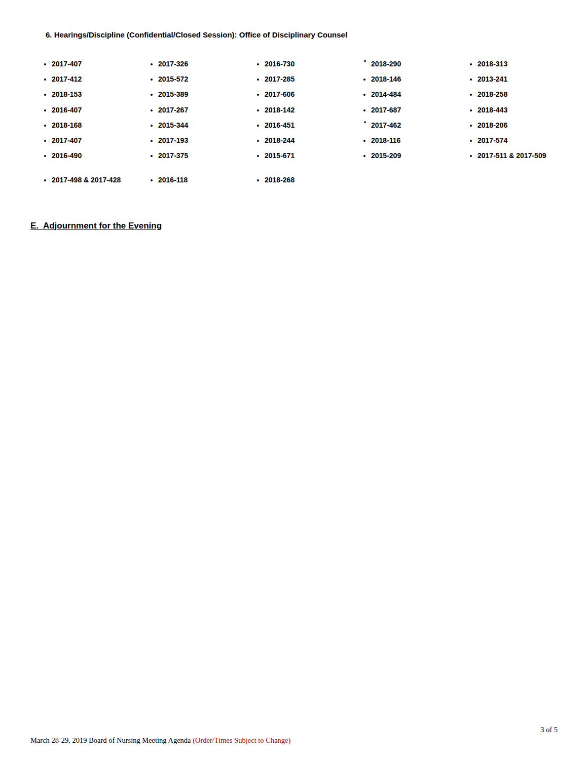6. Hearings/Discipline (Confidential/Closed Session): Office of Disciplinary Counsel
2017-407
2017-412
2018-153
2016-407
2018-168
2017-407
2016-490
2017-326
2015-572
2015-389
2017-267
2015-344
2017-193
2017-375
2016-730
2017-285
2017-606
2018-142
2016-451
2018-244
2015-671
2018-290
2018-146
2014-484
2017-687
2017-462
2018-116
2015-209
2018-313
2013-241
2018-258
2018-443
2018-206
2017-574
2017-511 & 2017-509
2017-498 & 2017-428
2016-118
2018-268
E. Adjournment for the Evening
3 of 5
March 28-29, 2019 Board of Nursing Meeting Agenda (Order/Times Subject to Change)